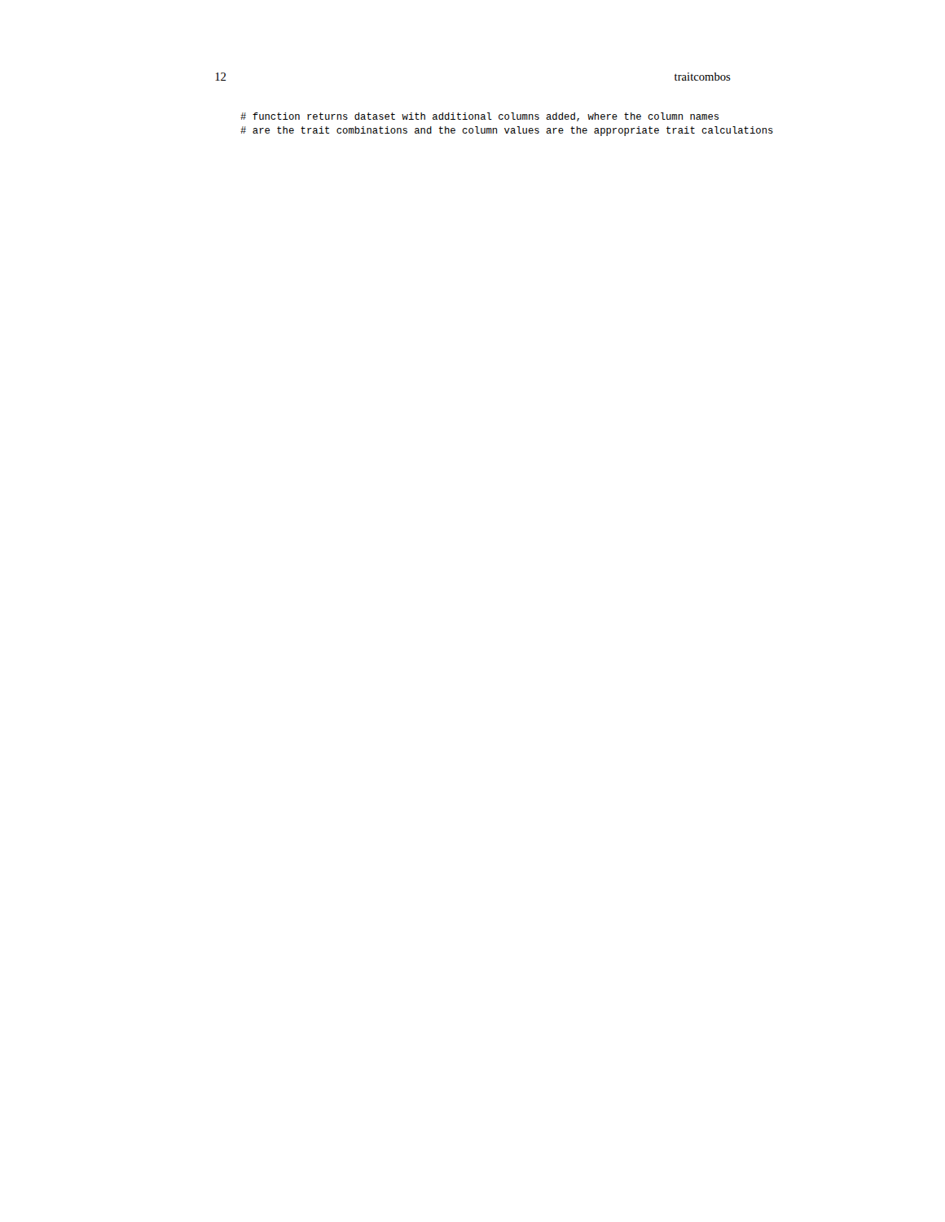12 traitcombos
# function returns dataset with additional columns added, where the column names
# are the trait combinations and the column values are the appropriate trait calculations